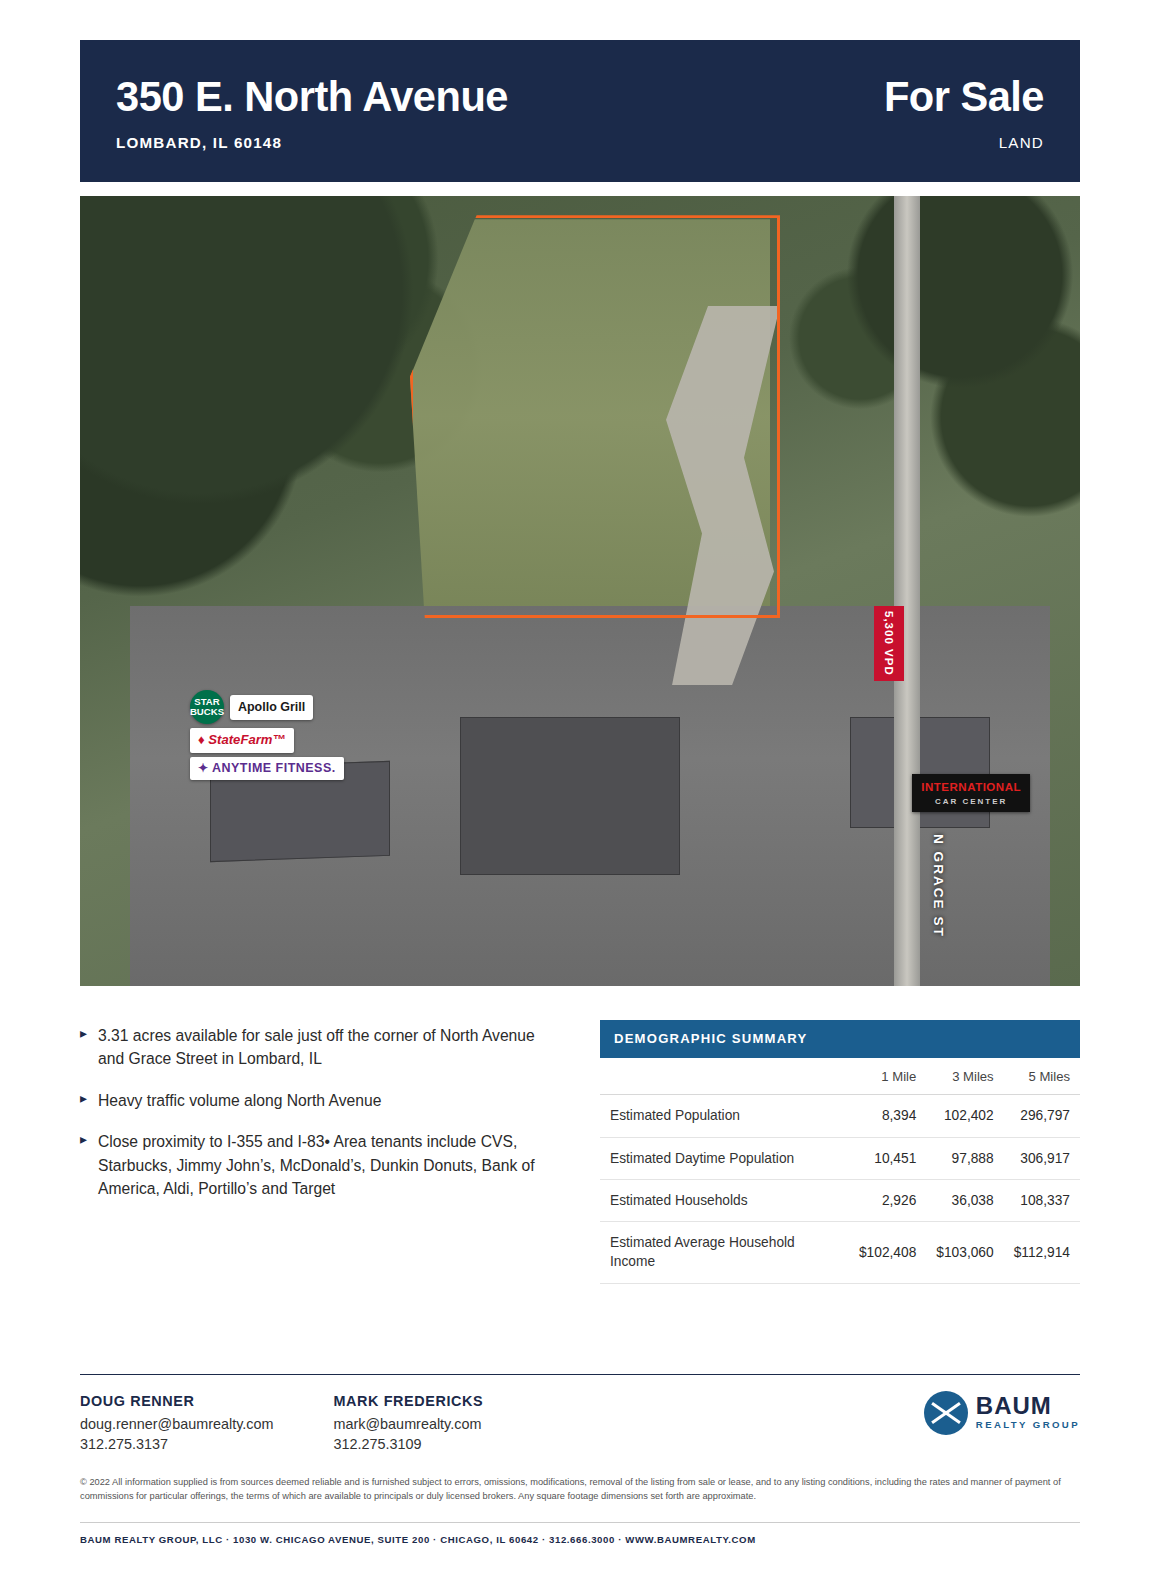350 E. North Avenue
LOMBARD, IL 60148
For Sale
LAND
5,300 VPD
N GRACE ST
STAR
BUCKS
Apollo Grill
♦ StateFarm™
✦ ANYTIME FITNESS.
INTERNATIONAL CAR CENTER
3.31 acres available for sale just off the corner of North Avenue and Grace Street in Lombard, IL
Heavy traffic volume along North Avenue
Close proximity to I-355 and I-83• Area tenants include CVS, Starbucks, Jimmy John’s, McDonald’s, Dunkin Donuts, Bank of America, Aldi, Portillo’s and Target
DEMOGRAPHIC SUMMARY
| | 1 Mile | 3 Miles | 5 Miles |
| --- | --- | --- | --- |
| Estimated Population | 8,394 | 102,402 | 296,797 |
| Estimated Daytime Population | 10,451 | 97,888 | 306,917 |
| Estimated Households | 2,926 | 36,038 | 108,337 |
| Estimated Average Household Income | $102,408 | $103,060 | $112,914 |
DOUG RENNER
doug.renner@baumrealty.com
312.275.3137
MARK FREDERICKS
mark@baumrealty.com
312.275.3109
BAUM
REALTY GROUP
© 2022 All information supplied is from sources deemed reliable and is furnished subject to errors, omissions, modifications, removal of the listing from sale or lease, and to any listing conditions, including the rates and manner of payment of commissions for particular offerings, the terms of which are available to principals or duly licensed brokers. Any square footage dimensions set forth are approximate.
BAUM REALTY GROUP, LLC · 1030 W. CHICAGO AVENUE, SUITE 200 · CHICAGO, IL 60642 · 312.666.3000 · WWW.BAUMREALTY.COM